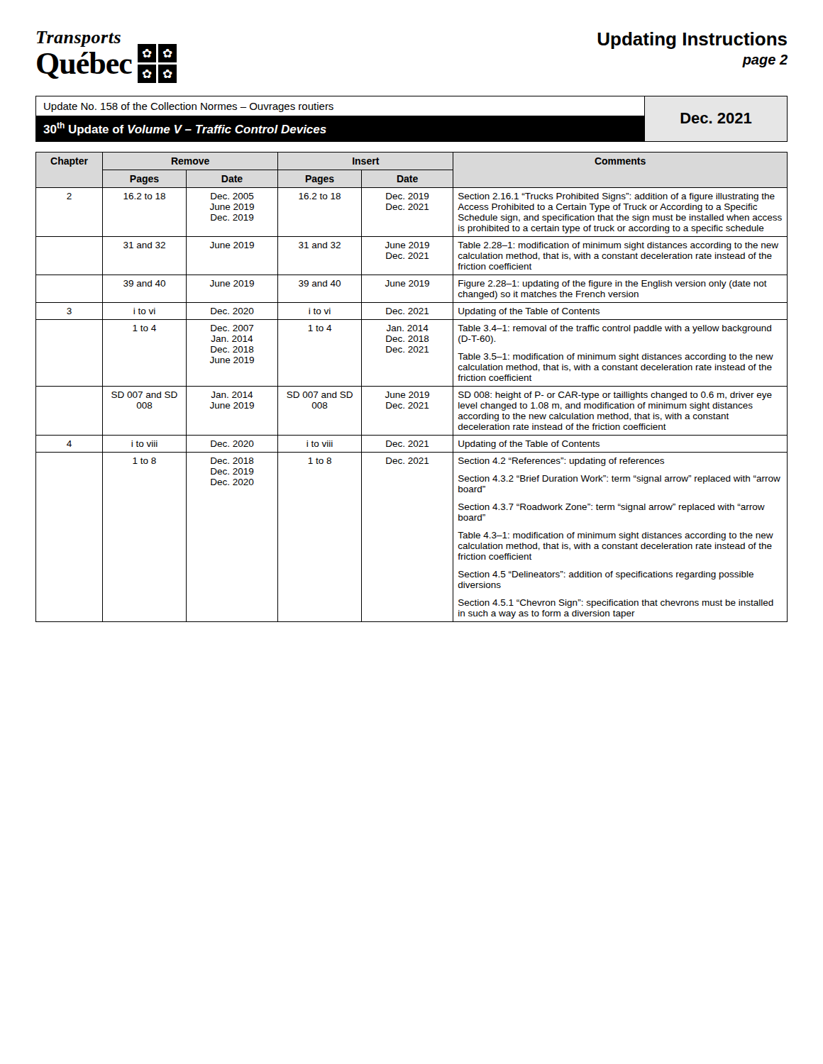Transports
Québec ✿ ✿ ✿ ✿
Updating Instructions
page 2
Update No. 158 of the Collection Normes – Ouvrages routiers
30th Update of Volume V – Traffic Control Devices
Dec. 2021
| Chapter | Remove | Insert | Comments |
| --- | --- | --- | --- |
| Pages | Date | Pages | Date |
| 2 | 16.2 to 18 | Dec. 2005 June 2019 Dec. 2019 | 16.2 to 18 | Dec. 2019 Dec. 2021 | Section 2.16.1 “Trucks Prohibited Signs”: addition of a figure illustrating the Access Prohibited to a Certain Type of Truck or According to a Specific Schedule sign, and specification that the sign must be installed when access is prohibited to a certain type of truck or according to a specific schedule |
| | 31 and 32 | June 2019 | 31 and 32 | June 2019 Dec. 2021 | Table 2.28–1: modification of minimum sight distances according to the new calculation method, that is, with a constant deceleration rate instead of the friction coefficient |
| | 39 and 40 | June 2019 | 39 and 40 | June 2019 | Figure 2.28–1: updating of the figure in the English version only (date not changed) so it matches the French version |
| 3 | i to vi | Dec. 2020 | i to vi | Dec. 2021 | Updating of the Table of Contents |
| | 1 to 4 | Dec. 2007 Jan. 2014 Dec. 2018 June 2019 | 1 to 4 | Jan. 2014 Dec. 2018 Dec. 2021 | Table 3.4–1: removal of the traffic control paddle with a yellow background (D-T-60). Table 3.5–1: modification of minimum sight distances according to the new calculation method, that is, with a constant deceleration rate instead of the friction coefficient |
| | SD 007 and SD 008 | Jan. 2014 June 2019 | SD 007 and SD 008 | June 2019 Dec. 2021 | SD 008: height of P- or CAR-type or taillights changed to 0.6 m, driver eye level changed to 1.08 m, and modification of minimum sight distances according to the new calculation method, that is, with a constant deceleration rate instead of the friction coefficient |
| 4 | i to viii | Dec. 2020 | i to viii | Dec. 2021 | Updating of the Table of Contents |
| | 1 to 8 | Dec. 2018 Dec. 2019 Dec. 2020 | 1 to 8 | Dec. 2021 | Section 4.2 “References”: updating of references Section 4.3.2 “Brief Duration Work”: term “signal arrow” replaced with “arrow board” Section 4.3.7 “Roadwork Zone”: term “signal arrow” replaced with “arrow board” Table 4.3–1: modification of minimum sight distances according to the new calculation method, that is, with a constant deceleration rate instead of the friction coefficient Section 4.5 “Delineators”: addition of specifications regarding possible diversions Section 4.5.1 “Chevron Sign”: specification that chevrons must be installed in such a way as to form a diversion taper |